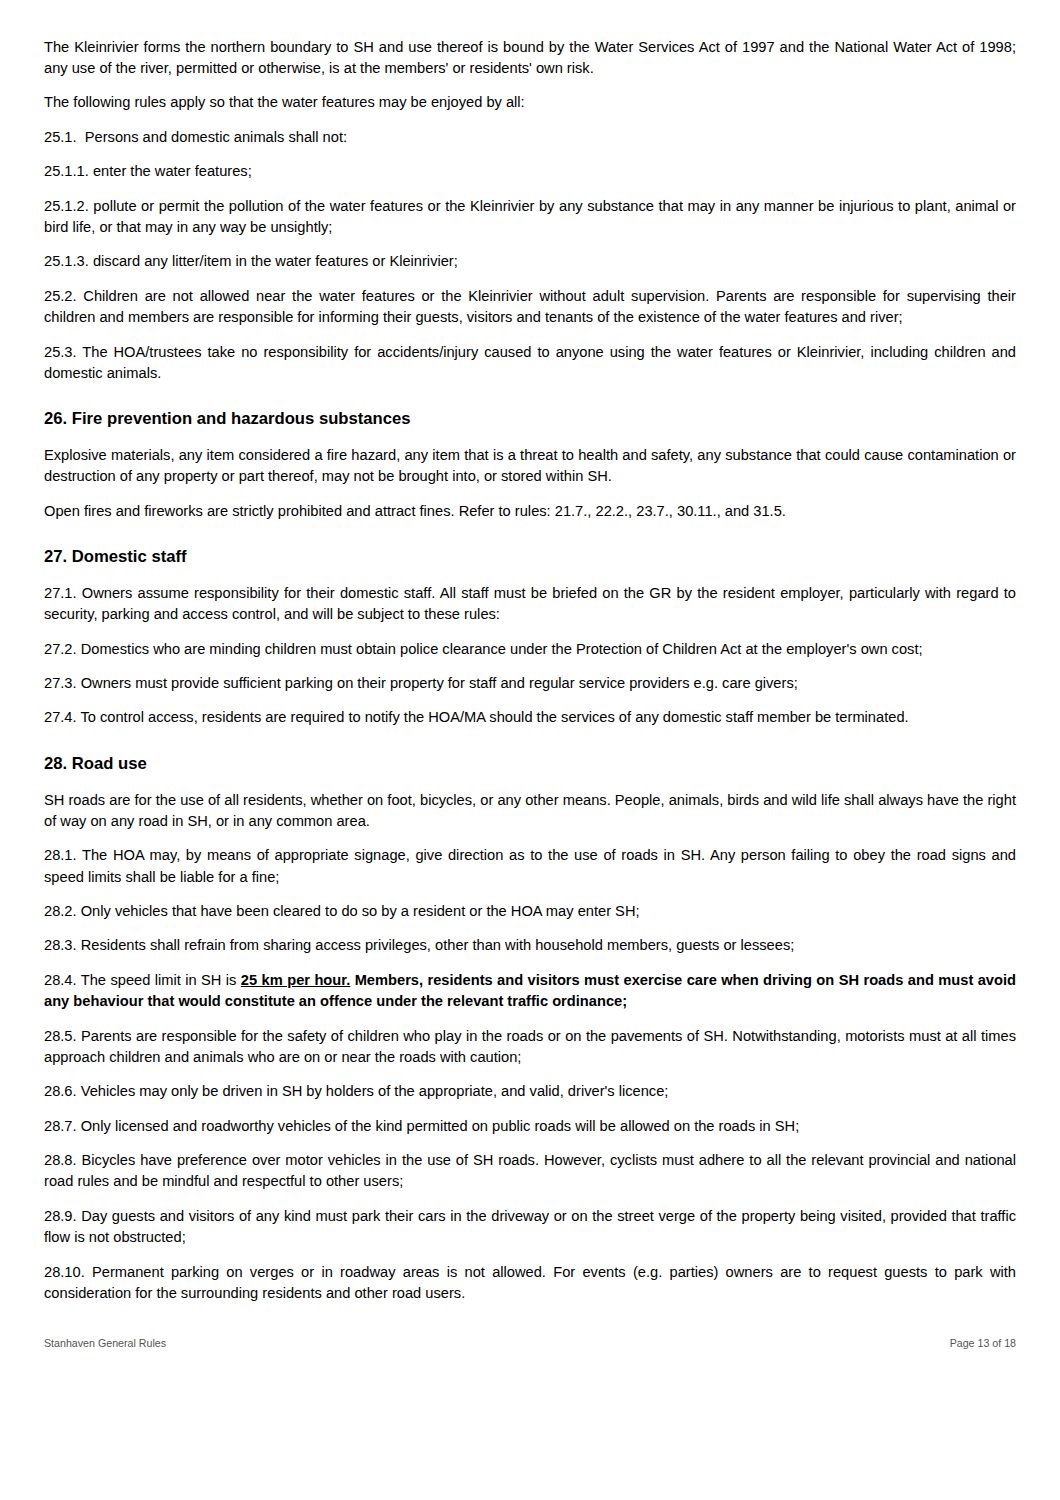The Kleinrivier forms the northern boundary to SH and use thereof is bound by the Water Services Act of 1997 and the National Water Act of 1998; any use of the river, permitted or otherwise, is at the members' or residents' own risk.
The following rules apply so that the water features may be enjoyed by all:
25.1. Persons and domestic animals shall not:
25.1.1. enter the water features;
25.1.2. pollute or permit the pollution of the water features or the Kleinrivier by any substance that may in any manner be injurious to plant, animal or bird life, or that may in any way be unsightly;
25.1.3. discard any litter/item in the water features or Kleinrivier;
25.2. Children are not allowed near the water features or the Kleinrivier without adult supervision. Parents are responsible for supervising their children and members are responsible for informing their guests, visitors and tenants of the existence of the water features and river;
25.3. The HOA/trustees take no responsibility for accidents/injury caused to anyone using the water features or Kleinrivier, including children and domestic animals.
26. Fire prevention and hazardous substances
Explosive materials, any item considered a fire hazard, any item that is a threat to health and safety, any substance that could cause contamination or destruction of any property or part thereof, may not be brought into, or stored within SH.
Open fires and fireworks are strictly prohibited and attract fines. Refer to rules: 21.7., 22.2., 23.7., 30.11., and 31.5.
27. Domestic staff
27.1. Owners assume responsibility for their domestic staff. All staff must be briefed on the GR by the resident employer, particularly with regard to security, parking and access control, and will be subject to these rules:
27.2. Domestics who are minding children must obtain police clearance under the Protection of Children Act at the employer's own cost;
27.3. Owners must provide sufficient parking on their property for staff and regular service providers e.g. care givers;
27.4. To control access, residents are required to notify the HOA/MA should the services of any domestic staff member be terminated.
28. Road use
SH roads are for the use of all residents, whether on foot, bicycles, or any other means. People, animals, birds and wild life shall always have the right of way on any road in SH, or in any common area.
28.1. The HOA may, by means of appropriate signage, give direction as to the use of roads in SH. Any person failing to obey the road signs and speed limits shall be liable for a fine;
28.2. Only vehicles that have been cleared to do so by a resident or the HOA may enter SH;
28.3. Residents shall refrain from sharing access privileges, other than with household members, guests or lessees;
28.4. The speed limit in SH is 25 km per hour. Members, residents and visitors must exercise care when driving on SH roads and must avoid any behaviour that would constitute an offence under the relevant traffic ordinance;
28.5. Parents are responsible for the safety of children who play in the roads or on the pavements of SH. Notwithstanding, motorists must at all times approach children and animals who are on or near the roads with caution;
28.6. Vehicles may only be driven in SH by holders of the appropriate, and valid, driver's licence;
28.7. Only licensed and roadworthy vehicles of the kind permitted on public roads will be allowed on the roads in SH;
28.8. Bicycles have preference over motor vehicles in the use of SH roads. However, cyclists must adhere to all the relevant provincial and national road rules and be mindful and respectful to other users;
28.9. Day guests and visitors of any kind must park their cars in the driveway or on the street verge of the property being visited, provided that traffic flow is not obstructed;
28.10. Permanent parking on verges or in roadway areas is not allowed. For events (e.g. parties) owners are to request guests to park with consideration for the surrounding residents and other road users.
Stanhaven General Rules Page 13 of 18